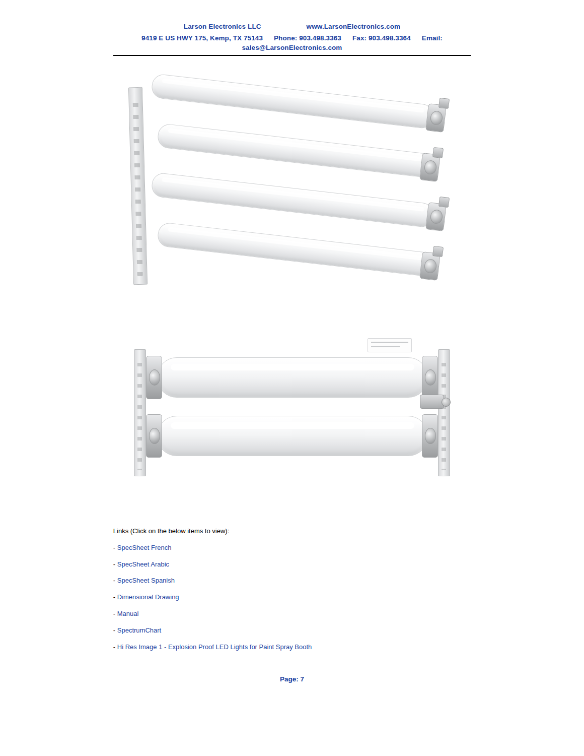Larson Electronics LLC www.LarsonElectronics.com
9419 E US HWY 175, Kemp, TX 75143 Phone: 903.498.3363 Fax: 903.498.3364 Email: sales@LarsonElectronics.com
Links (Click on the below items to view):
- SpecSheet French
- SpecSheet Arabic
- SpecSheet Spanish
- Dimensional Drawing
- Manual
- SpectrumChart
- Hi Res Image 1 - Explosion Proof LED Lights for Paint Spray Booth
Page: 7